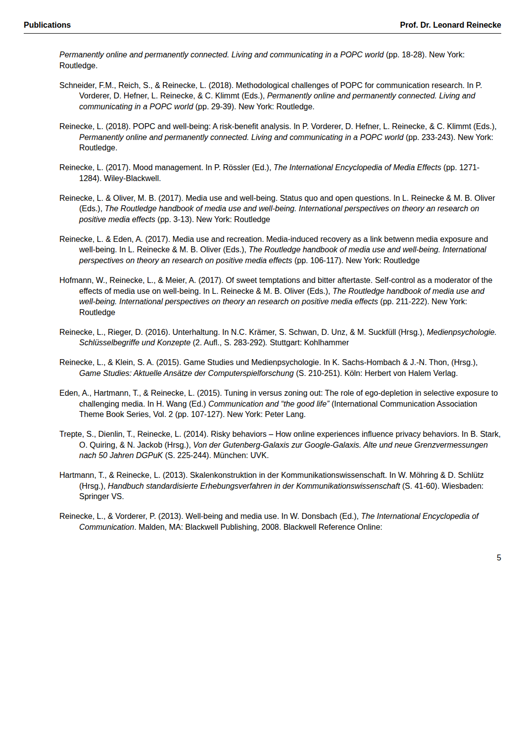Publications Prof. Dr. Leonard Reinecke
Permanently online and permanently connected. Living and communicating in a POPC world (pp. 18-28). New York: Routledge.
Schneider, F.M., Reich, S., & Reinecke, L. (2018). Methodological challenges of POPC for communication research. In P. Vorderer, D. Hefner, L. Reinecke, & C. Klimmt (Eds.), Permanently online and permanently connected. Living and communicating in a POPC world (pp. 29-39). New York: Routledge.
Reinecke, L. (2018). POPC and well-being: A risk-benefit analysis. In P. Vorderer, D. Hefner, L. Reinecke, & C. Klimmt (Eds.), Permanently online and permanently connected. Living and communicating in a POPC world (pp. 233-243). New York: Routledge.
Reinecke, L. (2017). Mood management. In P. Rössler (Ed.), The International Encyclopedia of Media Effects (pp. 1271-1284). Wiley-Blackwell.
Reinecke, L. & Oliver, M. B. (2017). Media use and well-being. Status quo and open questions. In L. Reinecke & M. B. Oliver (Eds.), The Routledge handbook of media use and well-being. International perspectives on theory an research on positive media effects (pp. 3-13). New York: Routledge
Reinecke, L. & Eden, A. (2017). Media use and recreation. Media-induced recovery as a link betwenn media exposure and well-being. In L. Reinecke & M. B. Oliver (Eds.), The Routledge handbook of media use and well-being. International perspectives on theory an research on positive media effects (pp. 106-117). New York: Routledge
Hofmann, W., Reinecke, L., & Meier, A. (2017). Of sweet temptations and bitter aftertaste. Self-control as a moderator of the effects of media use on well-being. In L. Reinecke & M. B. Oliver (Eds.), The Routledge handbook of media use and well-being. International perspectives on theory an research on positive media effects (pp. 211-222). New York: Routledge
Reinecke, L., Rieger, D. (2016). Unterhaltung. In N.C. Krämer, S. Schwan, D. Unz, & M. Suckfüll (Hrsg.), Medienpsychologie. Schlüsselbegriffe und Konzepte (2. Aufl., S. 283-292). Stuttgart: Kohlhammer
Reinecke, L., & Klein, S. A. (2015). Game Studies und Medienpsychologie. In K. Sachs-Hombach & J.-N. Thon, (Hrsg.), Game Studies: Aktuelle Ansätze der Computerspielforschung (S. 210-251). Köln: Herbert von Halem Verlag.
Eden, A., Hartmann, T., & Reinecke, L. (2015). Tuning in versus zoning out: The role of ego-depletion in selective exposure to challenging media. In H. Wang (Ed.) Communication and “the good life” (International Communication Association Theme Book Series, Vol. 2 (pp. 107-127). New York: Peter Lang.
Trepte, S., Dienlin, T., Reinecke, L. (2014). Risky behaviors – How online experiences influence privacy behaviors. In B. Stark, O. Quiring, & N. Jackob (Hrsg.), Von der Gutenberg-Galaxis zur Google-Galaxis. Alte und neue Grenzvermessungen nach 50 Jahren DGPuK (S. 225-244). München: UVK.
Hartmann, T., & Reinecke, L. (2013). Skalenkonstruktion in der Kommunikationswissenschaft. In W. Möhring & D. Schlütz (Hrsg.), Handbuch standardisierte Erhebungsverfahren in der Kommunikationswissenschaft (S. 41-60). Wiesbaden: Springer VS.
Reinecke, L., & Vorderer, P. (2013). Well-being and media use. In W. Donsbach (Ed.), The International Encyclopedia of Communication. Malden, MA: Blackwell Publishing, 2008. Blackwell Reference Online:
5